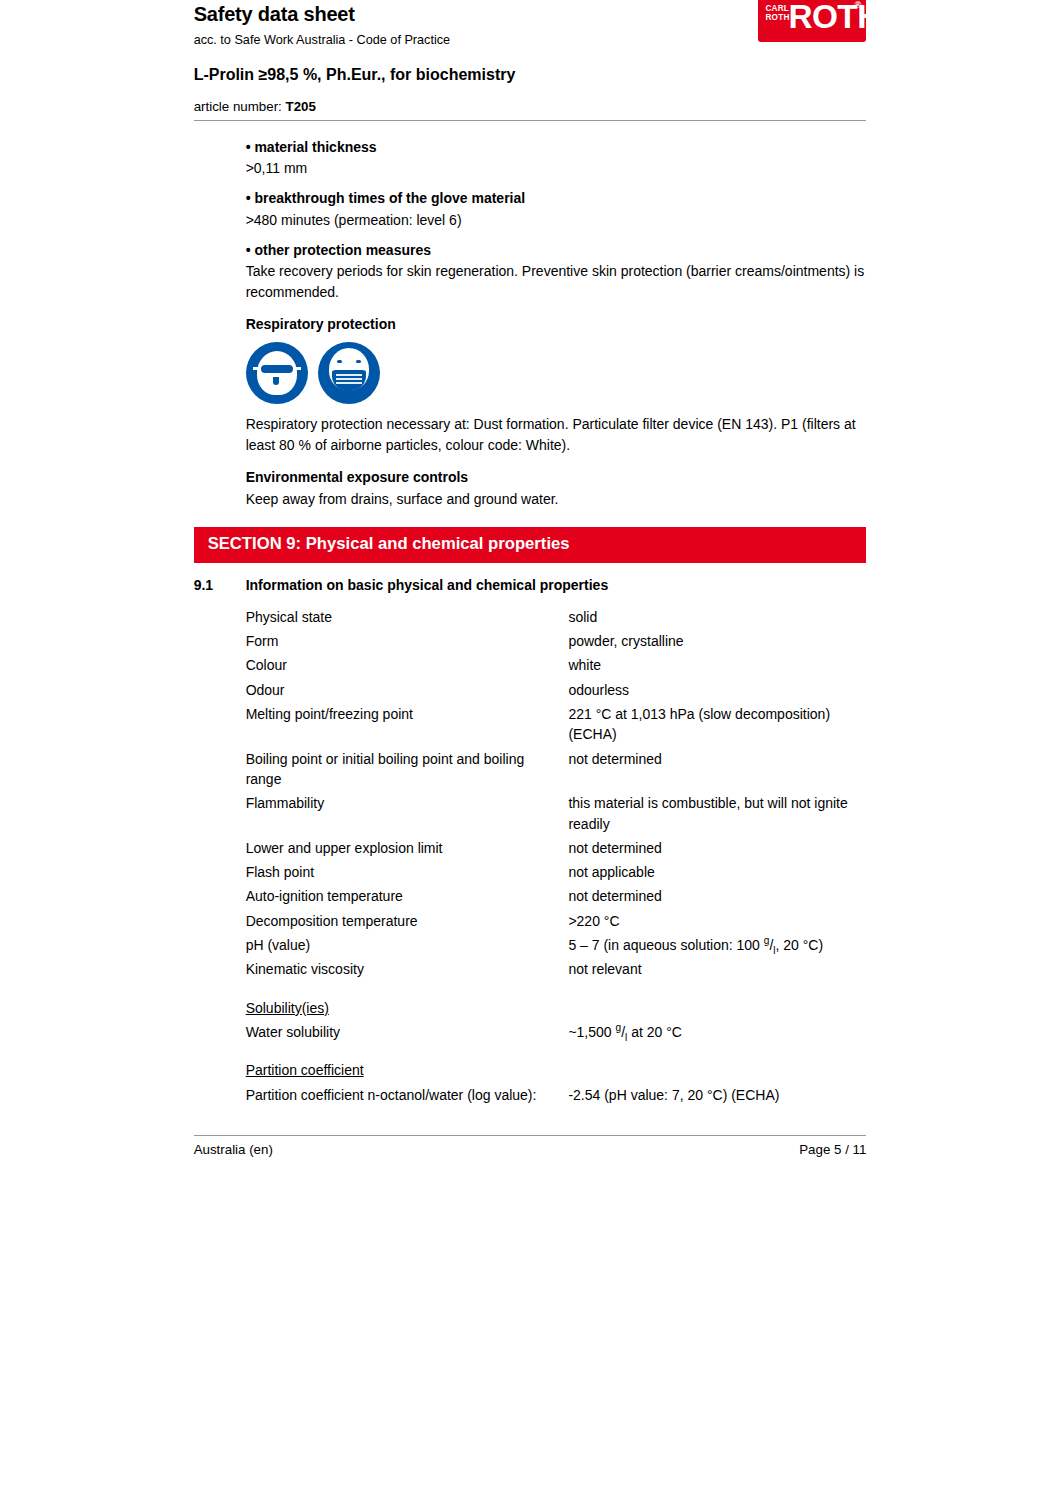Carl
Roth
ROTH
®
Safety data sheet
acc. to Safe Work Australia - Code of Practice
L-Prolin ≥98,5 %, Ph.Eur., for biochemistry
article number: T205
• material thickness
>0,11 mm
• breakthrough times of the glove material
>480 minutes (permeation: level 6)
• other protection measures
Take recovery periods for skin regeneration. Preventive skin protection (barrier creams/ointments) is recommended.
Respiratory protection
Respiratory protection necessary at: Dust formation. Particulate filter device (EN 143). P1 (filters at least 80 % of airborne particles, colour code: White).
Environmental exposure controls
Keep away from drains, surface and ground water.
SECTION 9: Physical and chemical properties
9.1 Information on basic physical and chemical properties
| Physical state | solid |
| Form | powder, crystalline |
| Colour | white |
| Odour | odourless |
| Melting point/freezing point | 221 °C at 1,013 hPa (slow decomposition) (ECHA) |
| Boiling point or initial boiling point and boiling range | not determined |
| Flammability | this material is combustible, but will not ignite readily |
| Lower and upper explosion limit | not determined |
| Flash point | not applicable |
| Auto-ignition temperature | not determined |
| Decomposition temperature | >220 °C |
| pH (value) | 5 – 7 (in aqueous solution: 100 g / l , 20 °C) |
| Kinematic viscosity | not relevant |
| Solubility(ies) | |
| Water solubility | ~1,500 g / l at 20 °C |
| Partition coefficient | |
| Partition coefficient n-octanol/water (log value): | -2.54 (pH value: 7, 20 °C) (ECHA) |
Australia (en) Page 5 / 11